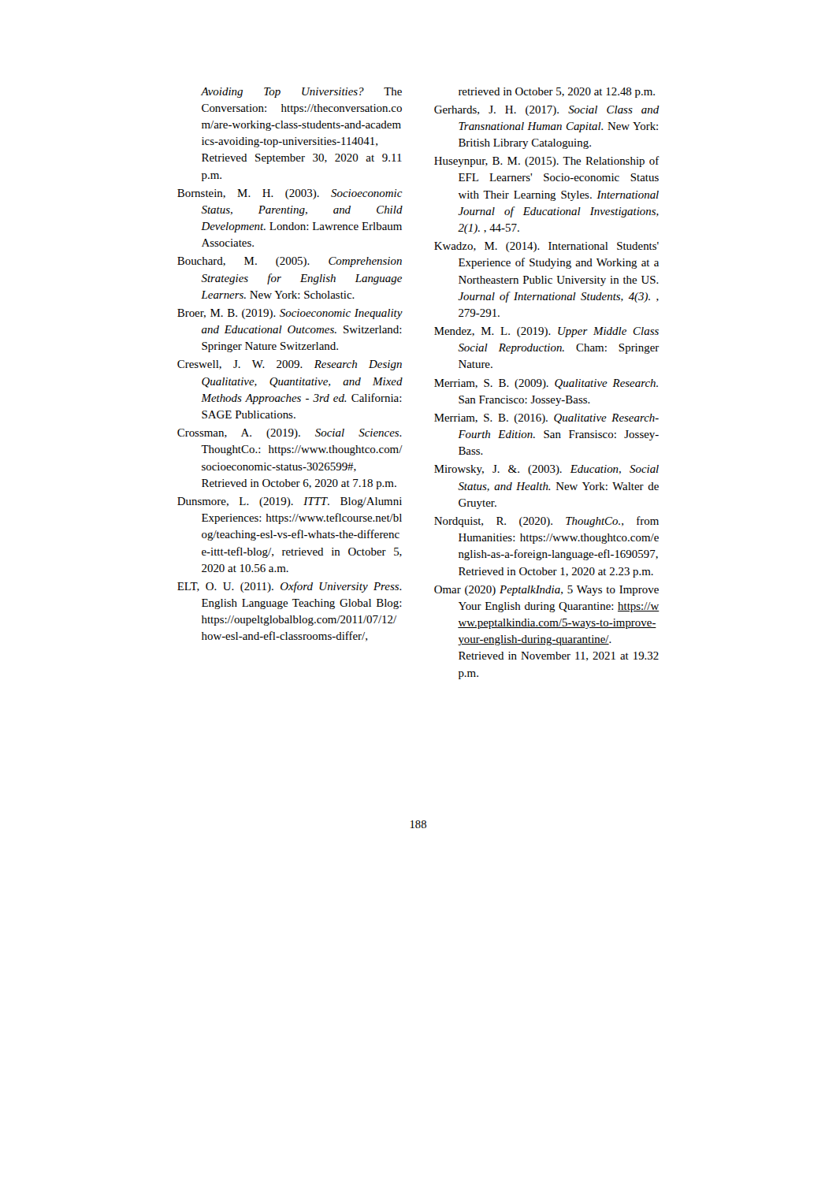Avoiding Top Universities? The Conversation: https://theconversation.com/are-working-class-students-and-academics-avoiding-top-universities-114041, Retrieved September 30, 2020 at 9.11 p.m.
Bornstein, M. H. (2003). Socioeconomic Status, Parenting, and Child Development. London: Lawrence Erlbaum Associates.
Bouchard, M. (2005). Comprehension Strategies for English Language Learners. New York: Scholastic.
Broer, M. B. (2019). Socioeconomic Inequality and Educational Outcomes. Switzerland: Springer Nature Switzerland.
Creswell, J. W. 2009. Research Design Qualitative, Quantitative, and Mixed Methods Approaches - 3rd ed. California: SAGE Publications.
Crossman, A. (2019). Social Sciences. ThoughtCo.: https://www.thoughtco.com/socioeconomic-status-3026599#, Retrieved in October 6, 2020 at 7.18 p.m.
Dunsmore, L. (2019). ITTT. Blog/Alumni Experiences: https://www.teflcourse.net/blog/teaching-esl-vs-efl-whats-the-difference-ittt-tefl-blog/, retrieved in October 5, 2020 at 10.56 a.m.
ELT, O. U. (2011). Oxford University Press. English Language Teaching Global Blog: https://oupeltglobalblog.com/2011/07/12/how-esl-and-efl-classrooms-differ/,
retrieved in October 5, 2020 at 12.48 p.m.
Gerhards, J. H. (2017). Social Class and Transnational Human Capital. New York: British Library Cataloguing.
Huseynpur, B. M. (2015). The Relationship of EFL Learners' Socio-economic Status with Their Learning Styles. International Journal of Educational Investigations, 2(1). , 44-57.
Kwadzo, M. (2014). International Students' Experience of Studying and Working at a Northeastern Public University in the US. Journal of International Students, 4(3). , 279-291.
Mendez, M. L. (2019). Upper Middle Class Social Reproduction. Cham: Springer Nature.
Merriam, S. B. (2009). Qualitative Research. San Francisco: Jossey-Bass.
Merriam, S. B. (2016). Qualitative Research-Fourth Edition. San Fransisco: Jossey-Bass.
Mirowsky, J. &. (2003). Education, Social Status, and Health. New York: Walter de Gruyter.
Nordquist, R. (2020). ThoughtCo., from Humanities: https://www.thoughtco.com/english-as-a-foreign-language-efl-1690597, Retrieved in October 1, 2020 at 2.23 p.m.
Omar (2020) PeptalkIndia, 5 Ways to Improve Your English during Quarantine: https://www.peptalkindia.com/5-ways-to-improve-your-english-during-quarantine/. Retrieved in November 11, 2021 at 19.32 p.m.
188